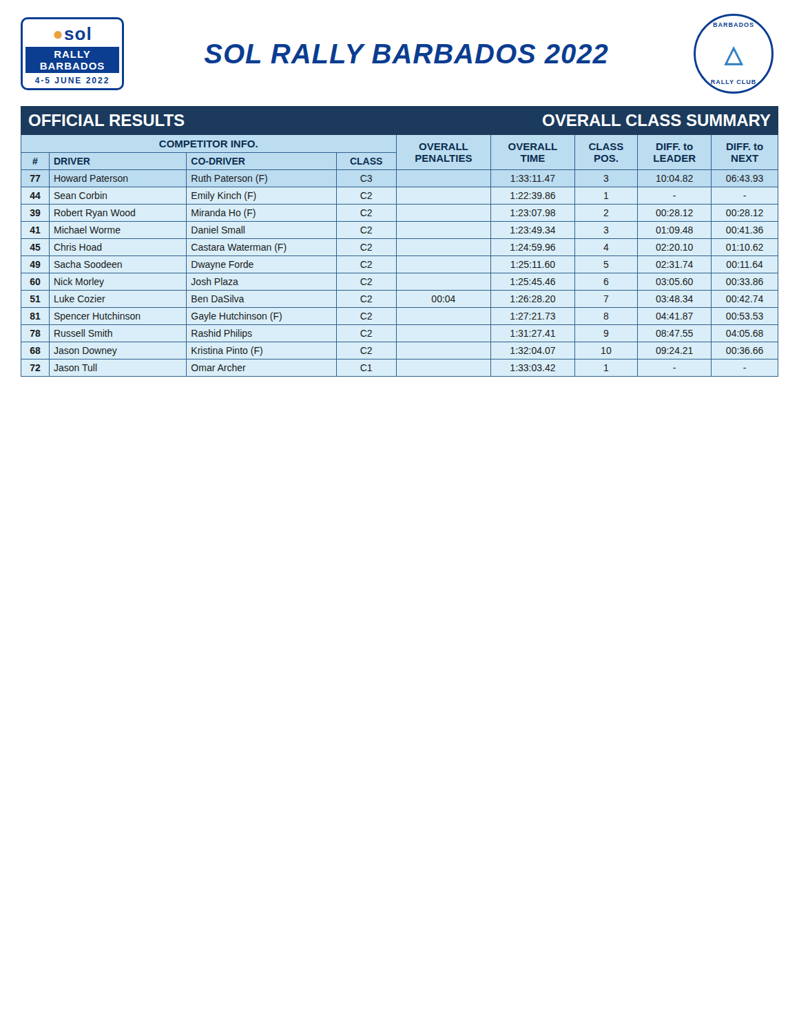●sol
RALLY BARBADOS
4-5 JUNE 2022
SOL RALLY BARBADOS 2022
Barbados △ Rally Club
| OFFICIAL RESULTS | OVERALL CLASS SUMMARY |
| --- | --- |
| COMPETITOR INFO. | OVERALL PENALTIES | OVERALL TIME | CLASS POS. | DIFF. to LEADER | DIFF. to NEXT |
| # | DRIVER | CO-DRIVER | CLASS |
| 77 | Howard Paterson | Ruth Paterson (F) | C3 | | 1:33:11.47 | 3 | 10:04.82 | 06:43.93 |
| 44 | Sean Corbin | Emily Kinch (F) | C2 | | 1:22:39.86 | 1 | - | - |
| 39 | Robert Ryan Wood | Miranda Ho (F) | C2 | | 1:23:07.98 | 2 | 00:28.12 | 00:28.12 |
| 41 | Michael Worme | Daniel Small | C2 | | 1:23:49.34 | 3 | 01:09.48 | 00:41.36 |
| 45 | Chris Hoad | Castara Waterman (F) | C2 | | 1:24:59.96 | 4 | 02:20.10 | 01:10.62 |
| 49 | Sacha Soodeen | Dwayne Forde | C2 | | 1:25:11.60 | 5 | 02:31.74 | 00:11.64 |
| 60 | Nick Morley | Josh Plaza | C2 | | 1:25:45.46 | 6 | 03:05.60 | 00:33.86 |
| 51 | Luke Cozier | Ben DaSilva | C2 | 00:04 | 1:26:28.20 | 7 | 03:48.34 | 00:42.74 |
| 81 | Spencer Hutchinson | Gayle Hutchinson (F) | C2 | | 1:27:21.73 | 8 | 04:41.87 | 00:53.53 |
| 78 | Russell Smith | Rashid Philips | C2 | | 1:31:27.41 | 9 | 08:47.55 | 04:05.68 |
| 68 | Jason Downey | Kristina Pinto (F) | C2 | | 1:32:04.07 | 10 | 09:24.21 | 00:36.66 |
| 72 | Jason Tull | Omar Archer | C1 | | 1:33:03.42 | 1 | - | - |